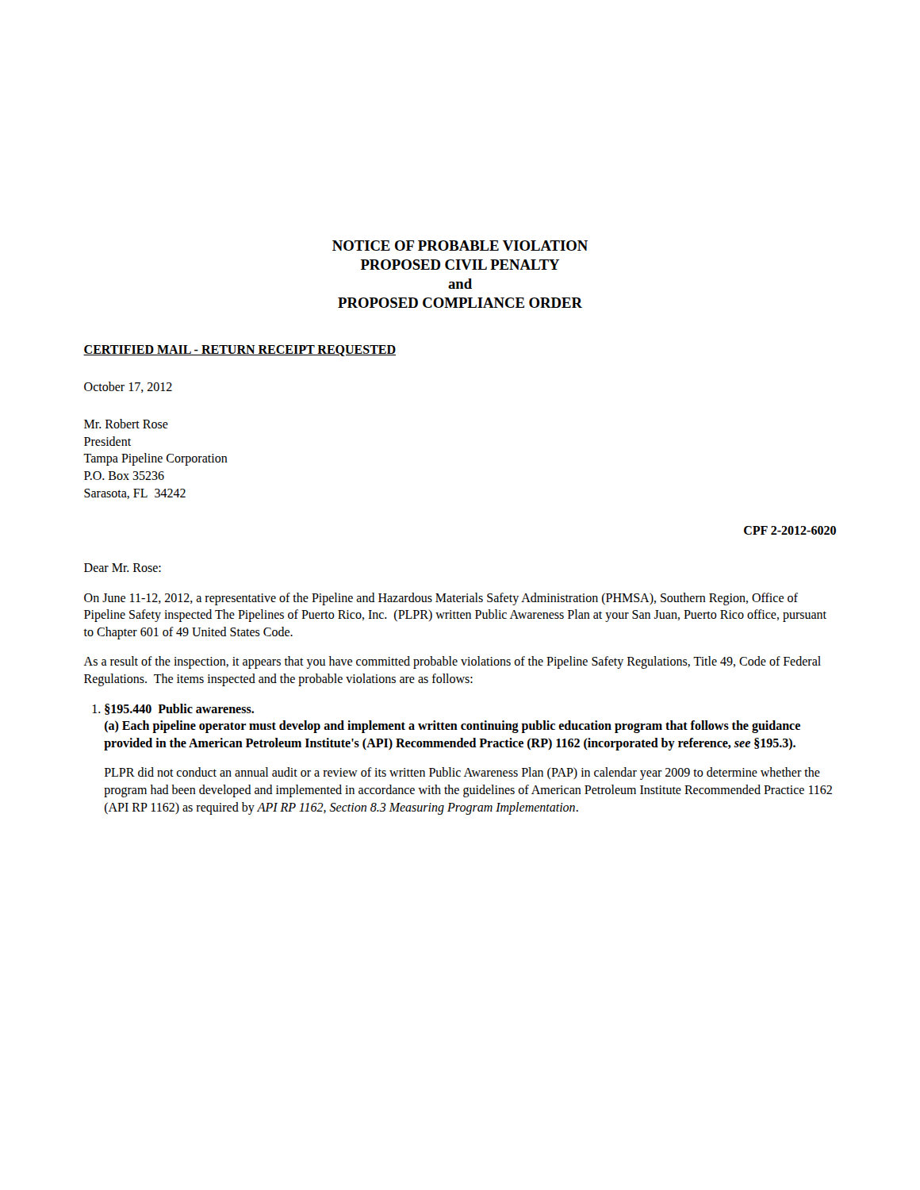NOTICE OF PROBABLE VIOLATION
PROPOSED CIVIL PENALTY
and
PROPOSED COMPLIANCE ORDER
CERTIFIED MAIL - RETURN RECEIPT REQUESTED
October 17, 2012
Mr. Robert Rose
President
Tampa Pipeline Corporation
P.O. Box 35236
Sarasota, FL 34242
CPF 2-2012-6020
Dear Mr. Rose:
On June 11-12, 2012, a representative of the Pipeline and Hazardous Materials Safety Administration (PHMSA), Southern Region, Office of Pipeline Safety inspected The Pipelines of Puerto Rico, Inc. (PLPR) written Public Awareness Plan at your San Juan, Puerto Rico office, pursuant to Chapter 601 of 49 United States Code.
As a result of the inspection, it appears that you have committed probable violations of the Pipeline Safety Regulations, Title 49, Code of Federal Regulations. The items inspected and the probable violations are as follows:
§195.440 Public awareness.
(a) Each pipeline operator must develop and implement a written continuing public education program that follows the guidance provided in the American Petroleum Institute's (API) Recommended Practice (RP) 1162 (incorporated by reference, see §195.3).
PLPR did not conduct an annual audit or a review of its written Public Awareness Plan (PAP) in calendar year 2009 to determine whether the program had been developed and implemented in accordance with the guidelines of American Petroleum Institute Recommended Practice 1162 (API RP 1162) as required by API RP 1162, Section 8.3 Measuring Program Implementation.